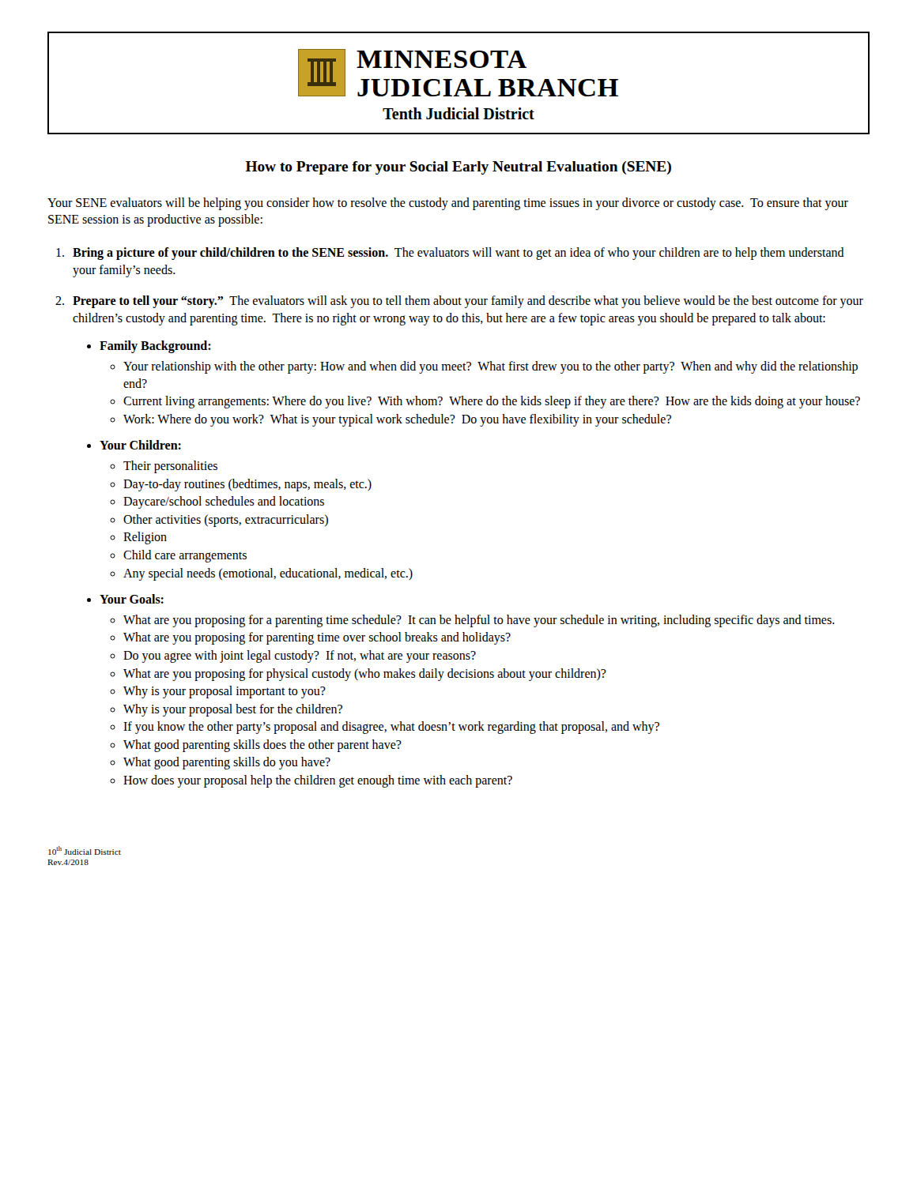MINNESOTA
JUDICIAL BRANCH
Tenth Judicial District
How to Prepare for your Social Early Neutral Evaluation (SENE)
Your SENE evaluators will be helping you consider how to resolve the custody and parenting time issues in your divorce or custody case. To ensure that your SENE session is as productive as possible:
Bring a picture of your child/children to the SENE session. The evaluators will want to get an idea of who your children are to help them understand your family’s needs.
Prepare to tell your “story.” The evaluators will ask you to tell them about your family and describe what you believe would be the best outcome for your children’s custody and parenting time. There is no right or wrong way to do this, but here are a few topic areas you should be prepared to talk about:
Family Background:
Your relationship with the other party: How and when did you meet? What first drew you to the other party? When and why did the relationship end?
Current living arrangements: Where do you live? With whom? Where do the kids sleep if they are there? How are the kids doing at your house?
Work: Where do you work? What is your typical work schedule? Do you have flexibility in your schedule?
Your Children:
Their personalities
Day-to-day routines (bedtimes, naps, meals, etc.)
Daycare/school schedules and locations
Other activities (sports, extracurriculars)
Religion
Child care arrangements
Any special needs (emotional, educational, medical, etc.)
Your Goals:
What are you proposing for a parenting time schedule? It can be helpful to have your schedule in writing, including specific days and times.
What are you proposing for parenting time over school breaks and holidays?
Do you agree with joint legal custody? If not, what are your reasons?
What are you proposing for physical custody (who makes daily decisions about your children)?
Why is your proposal important to you?
Why is your proposal best for the children?
If you know the other party’s proposal and disagree, what doesn’t work regarding that proposal, and why?
What good parenting skills does the other parent have?
What good parenting skills do you have?
How does your proposal help the children get enough time with each parent?
10th Judicial District
Rev.4/2018